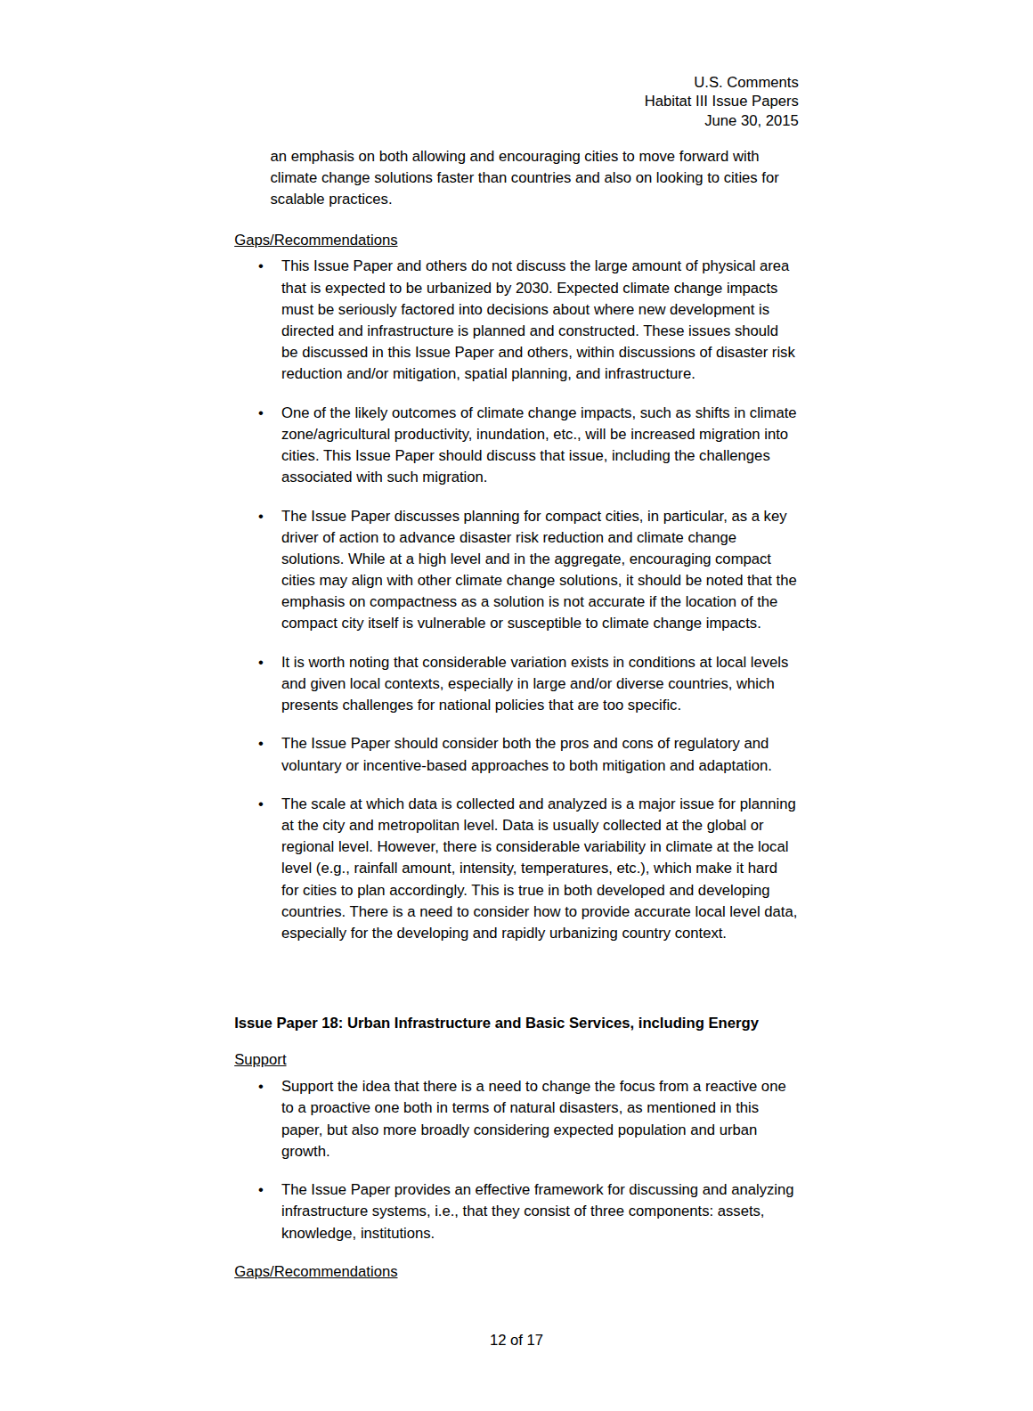U.S. Comments
Habitat III Issue Papers
June 30, 2015
an emphasis on both allowing and encouraging cities to move forward with climate change solutions faster than countries and also on looking to cities for scalable practices.
Gaps/Recommendations
This Issue Paper and others do not discuss the large amount of physical area that is expected to be urbanized by 2030. Expected climate change impacts must be seriously factored into decisions about where new development is directed and infrastructure is planned and constructed. These issues should be discussed in this Issue Paper and others, within discussions of disaster risk reduction and/or mitigation, spatial planning, and infrastructure.
One of the likely outcomes of climate change impacts, such as shifts in climate zone/agricultural productivity, inundation, etc., will be increased migration into cities. This Issue Paper should discuss that issue, including the challenges associated with such migration.
The Issue Paper discusses planning for compact cities, in particular, as a key driver of action to advance disaster risk reduction and climate change solutions. While at a high level and in the aggregate, encouraging compact cities may align with other climate change solutions, it should be noted that the emphasis on compactness as a solution is not accurate if the location of the compact city itself is vulnerable or susceptible to climate change impacts.
It is worth noting that considerable variation exists in conditions at local levels and given local contexts, especially in large and/or diverse countries, which presents challenges for national policies that are too specific.
The Issue Paper should consider both the pros and cons of regulatory and voluntary or incentive-based approaches to both mitigation and adaptation.
The scale at which data is collected and analyzed is a major issue for planning at the city and metropolitan level. Data is usually collected at the global or regional level. However, there is considerable variability in climate at the local level (e.g., rainfall amount, intensity, temperatures, etc.), which make it hard for cities to plan accordingly. This is true in both developed and developing countries. There is a need to consider how to provide accurate local level data, especially for the developing and rapidly urbanizing country context.
Issue Paper 18: Urban Infrastructure and Basic Services, including Energy
Support
Support the idea that there is a need to change the focus from a reactive one to a proactive one both in terms of natural disasters, as mentioned in this paper, but also more broadly considering expected population and urban growth.
The Issue Paper provides an effective framework for discussing and analyzing infrastructure systems, i.e., that they consist of three components: assets, knowledge, institutions.
Gaps/Recommendations
12 of 17